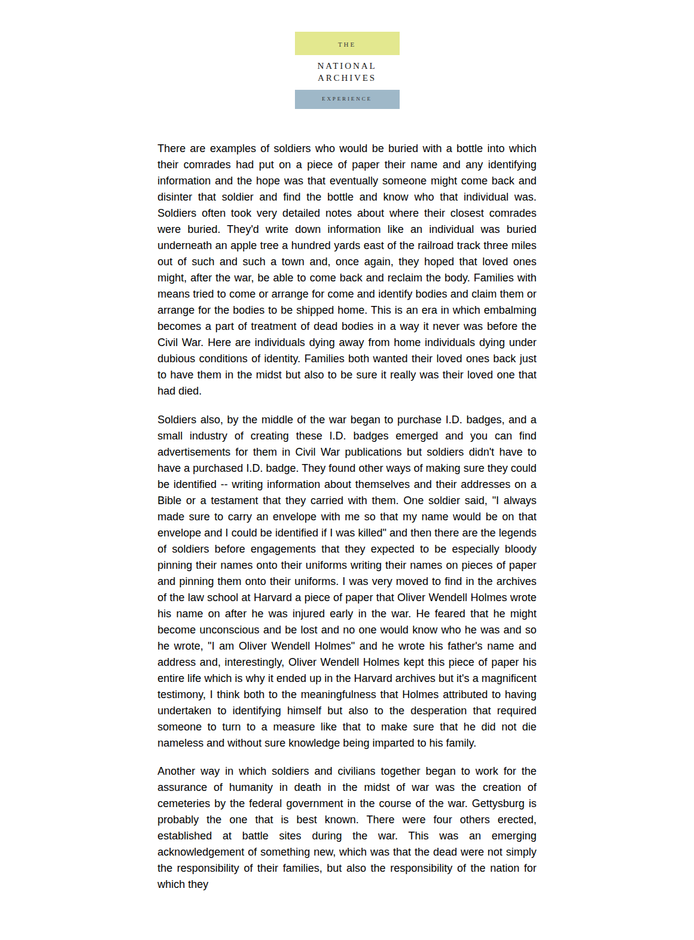THE
NATIONAL
ARCHIVES
EXPERIENCE
There are examples of soldiers who would be buried with a bottle into which their comrades had put on a piece of paper their name and any identifying information and the hope was that eventually someone might come back and disinter that soldier and find the bottle and know who that individual was. Soldiers often took very detailed notes about where their closest comrades were buried. They'd write down information like an individual was buried underneath an apple tree a hundred yards east of the railroad track three miles out of such and such a town and, once again, they hoped that loved ones might, after the war, be able to come back and reclaim the body. Families with means tried to come or arrange for come and identify bodies and claim them or arrange for the bodies to be shipped home. This is an era in which embalming becomes a part of treatment of dead bodies in a way it never was before the Civil War. Here are individuals dying away from home individuals dying under dubious conditions of identity. Families both wanted their loved ones back just to have them in the midst but also to be sure it really was their loved one that had died.
Soldiers also, by the middle of the war began to purchase I.D. badges, and a small industry of creating these I.D. badges emerged and you can find advertisements for them in Civil War publications but soldiers didn't have to have a purchased I.D. badge. They found other ways of making sure they could be identified -- writing information about themselves and their addresses on a Bible or a testament that they carried with them. One soldier said, "I always made sure to carry an envelope with me so that my name would be on that envelope and I could be identified if I was killed" and then there are the legends of soldiers before engagements that they expected to be especially bloody pinning their names onto their uniforms writing their names on pieces of paper and pinning them onto their uniforms. I was very moved to find in the archives of the law school at Harvard a piece of paper that Oliver Wendell Holmes wrote his name on after he was injured early in the war. He feared that he might become unconscious and be lost and no one would know who he was and so he wrote, "I am Oliver Wendell Holmes" and he wrote his father's name and address and, interestingly, Oliver Wendell Holmes kept this piece of paper his entire life which is why it ended up in the Harvard archives but it's a magnificent testimony, I think both to the meaningfulness that Holmes attributed to having undertaken to identifying himself but also to the desperation that required someone to turn to a measure like that to make sure that he did not die nameless and without sure knowledge being imparted to his family.
Another way in which soldiers and civilians together began to work for the assurance of humanity in death in the midst of war was the creation of cemeteries by the federal government in the course of the war. Gettysburg is probably the one that is best known. There were four others erected, established at battle sites during the war. This was an emerging acknowledgement of something new, which was that the dead were not simply the responsibility of their families, but also the responsibility of the nation for which they